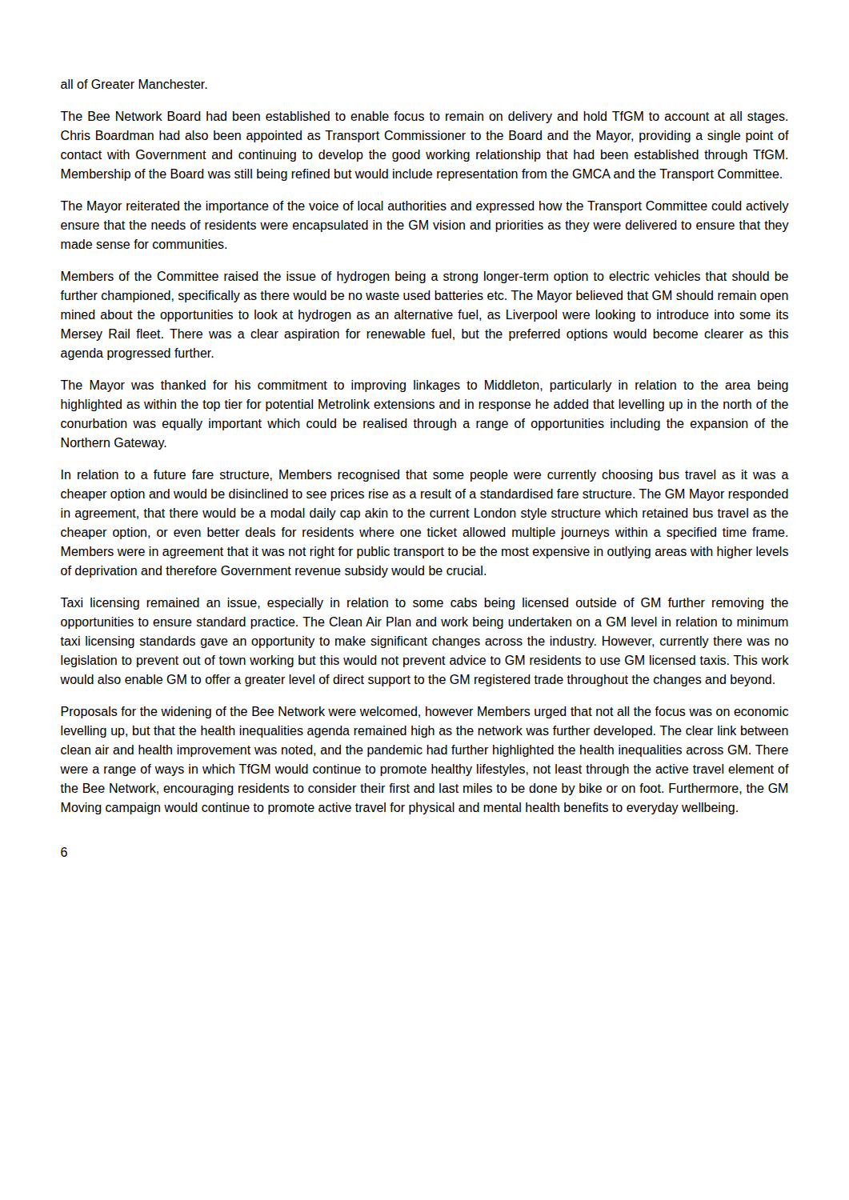all of Greater Manchester.
The Bee Network Board had been established to enable focus to remain on delivery and hold TfGM to account at all stages. Chris Boardman had also been appointed as Transport Commissioner to the Board and the Mayor, providing a single point of contact with Government and continuing to develop the good working relationship that had been established through TfGM. Membership of the Board was still being refined but would include representation from the GMCA and the Transport Committee.
The Mayor reiterated the importance of the voice of local authorities and expressed how the Transport Committee could actively ensure that the needs of residents were encapsulated in the GM vision and priorities as they were delivered to ensure that they made sense for communities.
Members of the Committee raised the issue of hydrogen being a strong longer-term option to electric vehicles that should be further championed, specifically as there would be no waste used batteries etc. The Mayor believed that GM should remain open mined about the opportunities to look at hydrogen as an alternative fuel, as Liverpool were looking to introduce into some its Mersey Rail fleet. There was a clear aspiration for renewable fuel, but the preferred options would become clearer as this agenda progressed further.
The Mayor was thanked for his commitment to improving linkages to Middleton, particularly in relation to the area being highlighted as within the top tier for potential Metrolink extensions and in response he added that levelling up in the north of the conurbation was equally important which could be realised through a range of opportunities including the expansion of the Northern Gateway.
In relation to a future fare structure, Members recognised that some people were currently choosing bus travel as it was a cheaper option and would be disinclined to see prices rise as a result of a standardised fare structure. The GM Mayor responded in agreement, that there would be a modal daily cap akin to the current London style structure which retained bus travel as the cheaper option, or even better deals for residents where one ticket allowed multiple journeys within a specified time frame. Members were in agreement that it was not right for public transport to be the most expensive in outlying areas with higher levels of deprivation and therefore Government revenue subsidy would be crucial.
Taxi licensing remained an issue, especially in relation to some cabs being licensed outside of GM further removing the opportunities to ensure standard practice. The Clean Air Plan and work being undertaken on a GM level in relation to minimum taxi licensing standards gave an opportunity to make significant changes across the industry. However, currently there was no legislation to prevent out of town working but this would not prevent advice to GM residents to use GM licensed taxis. This work would also enable GM to offer a greater level of direct support to the GM registered trade throughout the changes and beyond.
Proposals for the widening of the Bee Network were welcomed, however Members urged that not all the focus was on economic levelling up, but that the health inequalities agenda remained high as the network was further developed. The clear link between clean air and health improvement was noted, and the pandemic had further highlighted the health inequalities across GM. There were a range of ways in which TfGM would continue to promote healthy lifestyles, not least through the active travel element of the Bee Network, encouraging residents to consider their first and last miles to be done by bike or on foot. Furthermore, the GM Moving campaign would continue to promote active travel for physical and mental health benefits to everyday wellbeing.
6